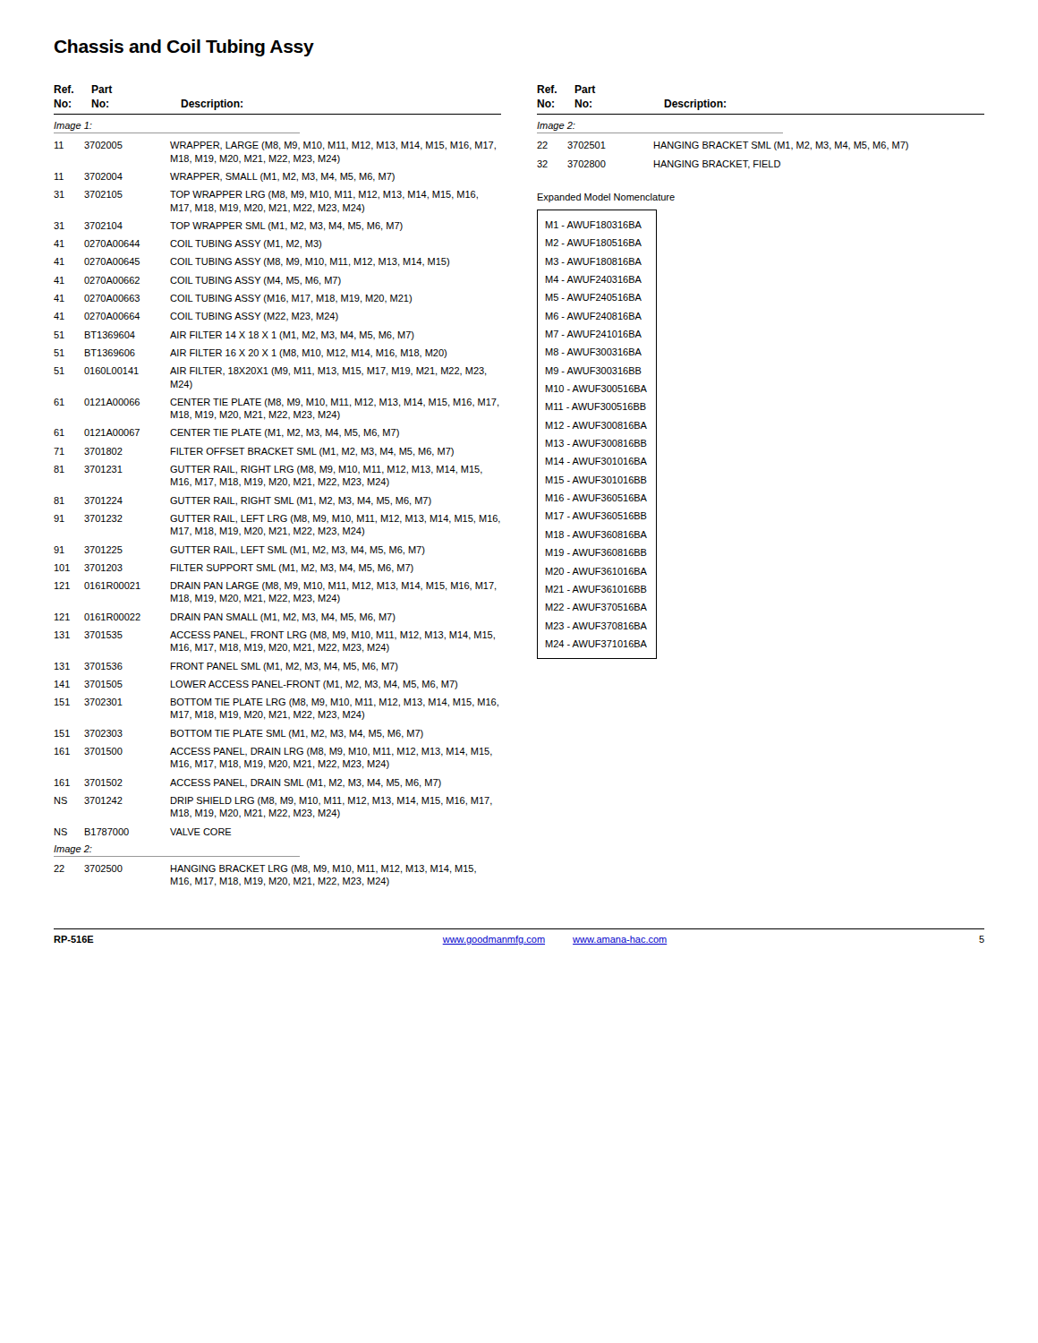Chassis and Coil Tubing Assy
Ref. Part
No: No: Description:
Image 1:
| 11 | 3702005 | WRAPPER, LARGE (M8, M9, M10, M11, M12, M13, M14, M15, M16, M17, M18, M19, M20, M21, M22, M23, M24) |
| 11 | 3702004 | WRAPPER, SMALL (M1, M2, M3, M4, M5, M6, M7) |
| 31 | 3702105 | TOP WRAPPER LRG (M8, M9, M10, M11, M12, M13, M14, M15, M16, M17, M18, M19, M20, M21, M22, M23, M24) |
| 31 | 3702104 | TOP WRAPPER SML (M1, M2, M3, M4, M5, M6, M7) |
| 41 | 0270A00644 | COIL TUBING ASSY (M1, M2, M3) |
| 41 | 0270A00645 | COIL TUBING ASSY (M8, M9, M10, M11, M12, M13, M14, M15) |
| 41 | 0270A00662 | COIL TUBING ASSY (M4, M5, M6, M7) |
| 41 | 0270A00663 | COIL TUBING ASSY (M16, M17, M18, M19, M20, M21) |
| 41 | 0270A00664 | COIL TUBING ASSY (M22, M23, M24) |
| 51 | BT1369604 | AIR FILTER 14 X 18 X 1 (M1, M2, M3, M4, M5, M6, M7) |
| 51 | BT1369606 | AIR FILTER 16 X 20 X 1 (M8, M10, M12, M14, M16, M18, M20) |
| 51 | 0160L00141 | AIR FILTER, 18X20X1 (M9, M11, M13, M15, M17, M19, M21, M22, M23, M24) |
| 61 | 0121A00066 | CENTER TIE PLATE (M8, M9, M10, M11, M12, M13, M14, M15, M16, M17, M18, M19, M20, M21, M22, M23, M24) |
| 61 | 0121A00067 | CENTER TIE PLATE (M1, M2, M3, M4, M5, M6, M7) |
| 71 | 3701802 | FILTER OFFSET BRACKET SML (M1, M2, M3, M4, M5, M6, M7) |
| 81 | 3701231 | GUTTER RAIL, RIGHT LRG (M8, M9, M10, M11, M12, M13, M14, M15, M16, M17, M18, M19, M20, M21, M22, M23, M24) |
| 81 | 3701224 | GUTTER RAIL, RIGHT SML (M1, M2, M3, M4, M5, M6, M7) |
| 91 | 3701232 | GUTTER RAIL, LEFT LRG (M8, M9, M10, M11, M12, M13, M14, M15, M16, M17, M18, M19, M20, M21, M22, M23, M24) |
| 91 | 3701225 | GUTTER RAIL, LEFT SML (M1, M2, M3, M4, M5, M6, M7) |
| 101 | 3701203 | FILTER SUPPORT SML (M1, M2, M3, M4, M5, M6, M7) |
| 121 | 0161R00021 | DRAIN PAN LARGE (M8, M9, M10, M11, M12, M13, M14, M15, M16, M17, M18, M19, M20, M21, M22, M23, M24) |
| 121 | 0161R00022 | DRAIN PAN SMALL (M1, M2, M3, M4, M5, M6, M7) |
| 131 | 3701535 | ACCESS PANEL, FRONT LRG (M8, M9, M10, M11, M12, M13, M14, M15, M16, M17, M18, M19, M20, M21, M22, M23, M24) |
| 131 | 3701536 | FRONT PANEL SML (M1, M2, M3, M4, M5, M6, M7) |
| 141 | 3701505 | LOWER ACCESS PANEL-FRONT (M1, M2, M3, M4, M5, M6, M7) |
| 151 | 3702301 | BOTTOM TIE PLATE LRG (M8, M9, M10, M11, M12, M13, M14, M15, M16, M17, M18, M19, M20, M21, M22, M23, M24) |
| 151 | 3702303 | BOTTOM TIE PLATE SML (M1, M2, M3, M4, M5, M6, M7) |
| 161 | 3701500 | ACCESS PANEL, DRAIN LRG (M8, M9, M10, M11, M12, M13, M14, M15, M16, M17, M18, M19, M20, M21, M22, M23, M24) |
| 161 | 3701502 | ACCESS PANEL, DRAIN SML (M1, M2, M3, M4, M5, M6, M7) |
| NS | 3701242 | DRIP SHIELD LRG (M8, M9, M10, M11, M12, M13, M14, M15, M16, M17, M18, M19, M20, M21, M22, M23, M24) |
| NS | B1787000 | VALVE CORE |
Image 2:
| 22 | 3702500 | HANGING BRACKET LRG (M8, M9, M10, M11, M12, M13, M14, M15, M16, M17, M18, M19, M20, M21, M22, M23, M24) |
Ref. Part
No: No: Description:
Image 2:
| 22 | 3702501 | HANGING BRACKET SML (M1, M2, M3, M4, M5, M6, M7) |
| 32 | 3702800 | HANGING BRACKET, FIELD |
Expanded Model Nomenclature
M1 - AWUF180316BA
M2 - AWUF180516BA
M3 - AWUF180816BA
M4 - AWUF240316BA
M5 - AWUF240516BA
M6 - AWUF240816BA
M7 - AWUF241016BA
M8 - AWUF300316BA
M9 - AWUF300316BB
M10 - AWUF300516BA
M11 - AWUF300516BB
M12 - AWUF300816BA
M13 - AWUF300816BB
M14 - AWUF301016BA
M15 - AWUF301016BB
M16 - AWUF360516BA
M17 - AWUF360516BB
M18 - AWUF360816BA
M19 - AWUF360816BB
M20 - AWUF361016BA
M21 - AWUF361016BB
M22 - AWUF370516BA
M23 - AWUF370816BA
M24 - AWUF371016BA
RP-516E
www.goodmanmfg.com www.amana-hac.com
5